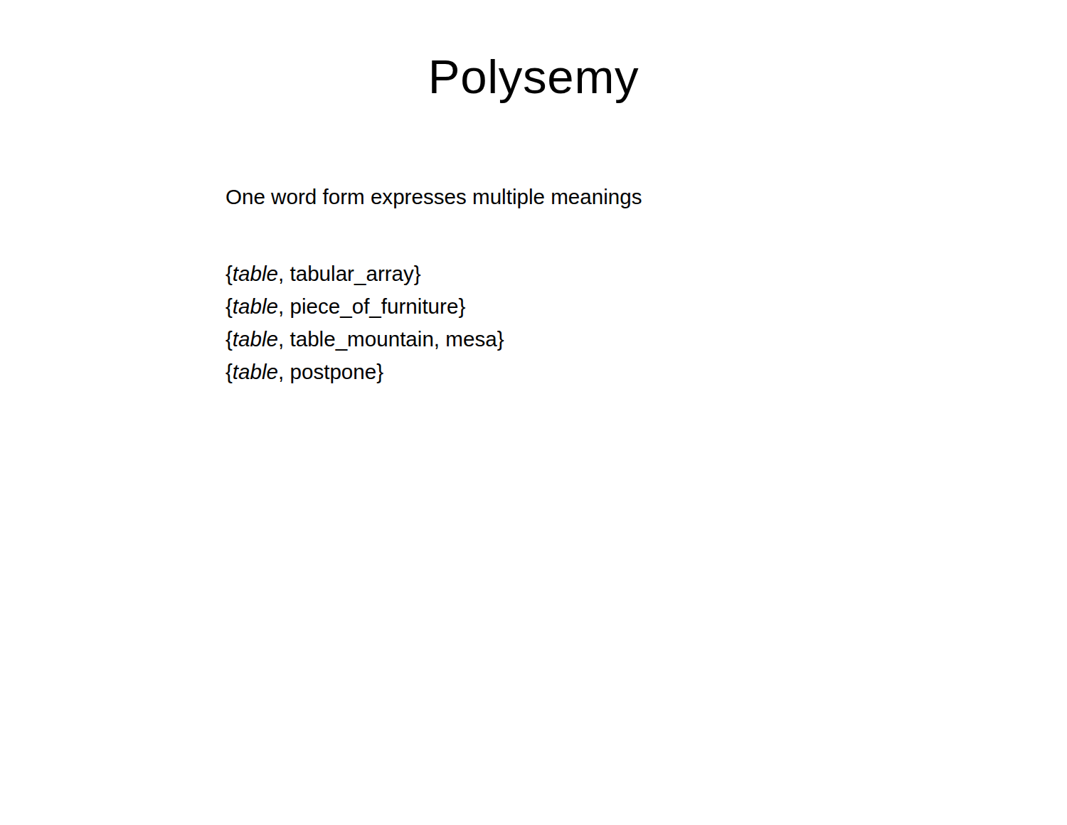Polysemy
One word form expresses multiple meanings
{table, tabular_array}
{table, piece_of_furniture}
{table, table_mountain, mesa}
{table, postpone}